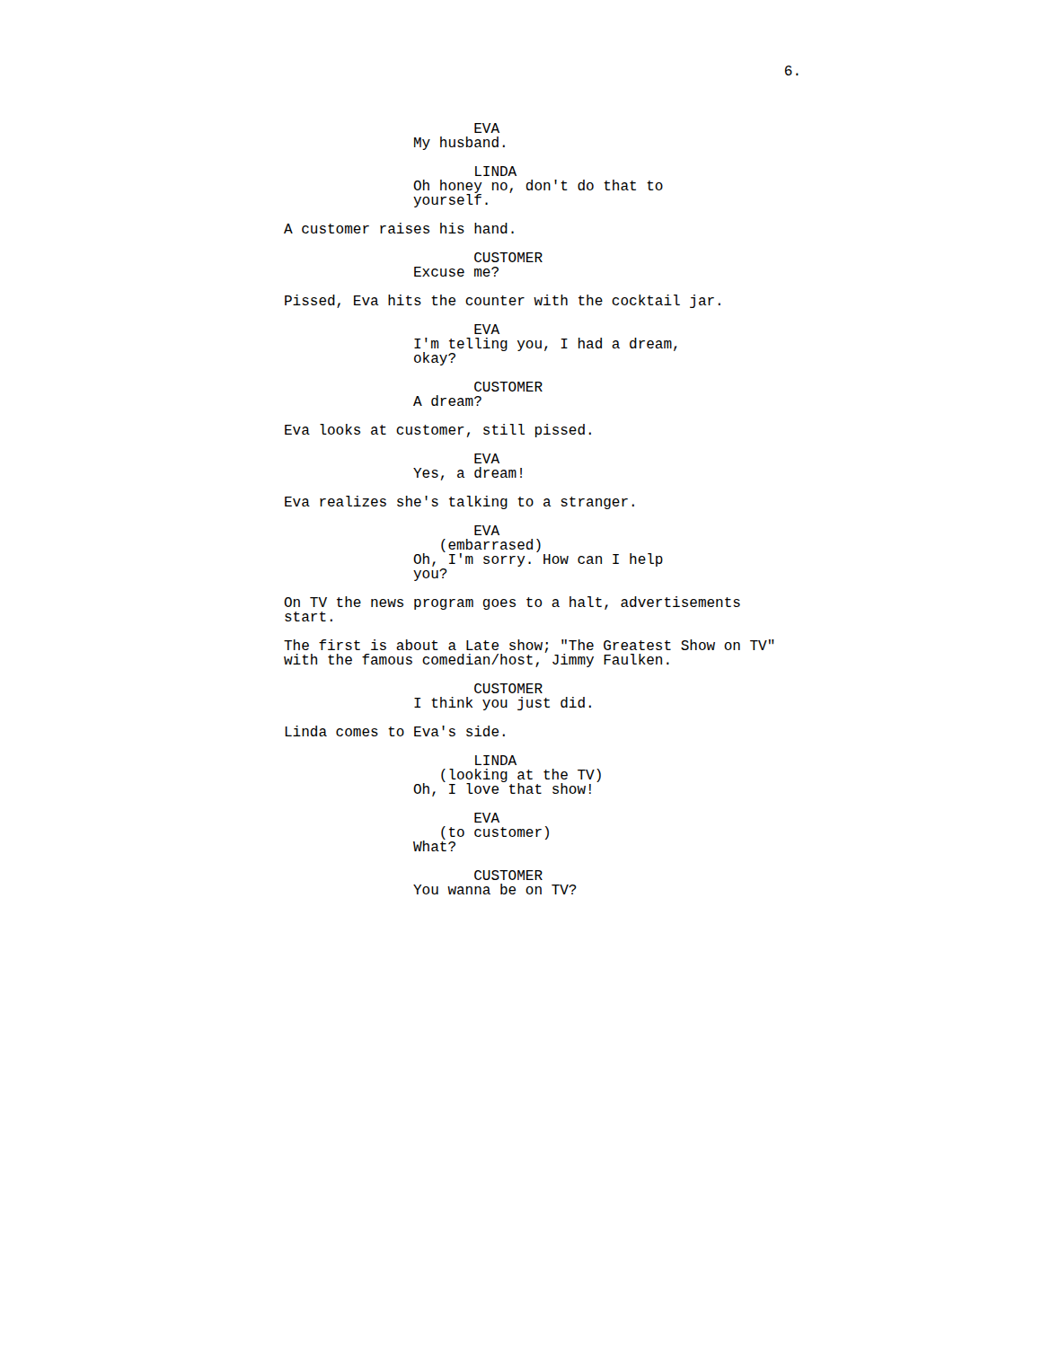6.
EVA
My husband.
LINDA
Oh honey no, don't do that to yourself.
A customer raises his hand.
CUSTOMER
Excuse me?
Pissed, Eva hits the counter with the cocktail jar.
EVA
I'm telling you, I had a dream, okay?
CUSTOMER
A dream?
Eva looks at customer, still pissed.
EVA
Yes, a dream!
Eva realizes she's talking to a stranger.
EVA
(embarrased)
Oh, I'm sorry. How can I help you?
On TV the news program goes to a halt, advertisements start.
The first is about a Late show; "The Greatest Show on TV" with the famous comedian/host, Jimmy Faulken.
CUSTOMER
I think you just did.
Linda comes to Eva's side.
LINDA
(looking at the TV)
Oh, I love that show!
EVA
(to customer)
What?
CUSTOMER
You wanna be on TV?